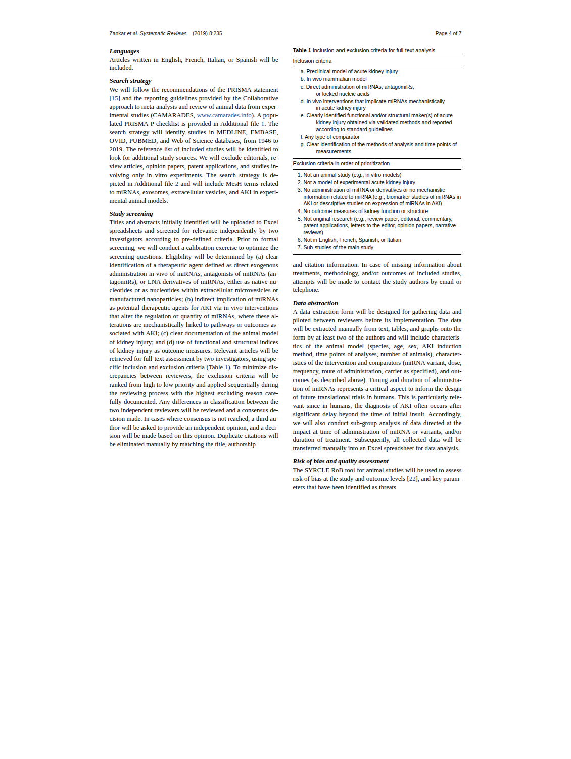Zankar et al. Systematic Reviews (2019) 8:235
Page 4 of 7
Languages
Articles written in English, French, Italian, or Spanish will be included.
Search strategy
We will follow the recommendations of the PRISMA statement [15] and the reporting guidelines provided by the Collaborative approach to meta-analysis and review of animal data from experimental studies (CAMARADES, www.camarades.info). A populated PRISMA-P checklist is provided in Additional file 1. The search strategy will identify studies in MEDLINE, EMBASE, OVID, PUBMED, and Web of Science databases, from 1946 to 2019. The reference list of included studies will be identified to look for additional study sources. We will exclude editorials, review articles, opinion papers, patent applications, and studies involving only in vitro experiments. The search strategy is depicted in Additional file 2 and will include MesH terms related to miRNAs, exosomes, extracellular vesicles, and AKI in experimental animal models.
Study screening
Titles and abstracts initially identified will be uploaded to Excel spreadsheets and screened for relevance independently by two investigators according to pre-defined criteria. Prior to formal screening, we will conduct a calibration exercise to optimize the screening questions. Eligibility will be determined by (a) clear identification of a therapeutic agent defined as direct exogenous administration in vivo of miRNAs, antagonists of miRNAs (antagomiRs), or LNA derivatives of miRNAs, either as native nucleotides or as nucleotides within extracellular microvesicles or manufactured nanoparticles; (b) indirect implication of miRNAs as potential therapeutic agents for AKI via in vivo interventions that alter the regulation or quantity of miRNAs, where these alterations are mechanistically linked to pathways or outcomes associated with AKI; (c) clear documentation of the animal model of kidney injury; and (d) use of functional and structural indices of kidney injury as outcome measures. Relevant articles will be retrieved for full-text assessment by two investigators, using specific inclusion and exclusion criteria (Table 1). To minimize discrepancies between reviewers, the exclusion criteria will be ranked from high to low priority and applied sequentially during the reviewing process with the highest excluding reason carefully documented. Any differences in classification between the two independent reviewers will be reviewed and a consensus decision made. In cases where consensus is not reached, a third author will be asked to provide an independent opinion, and a decision will be made based on this opinion. Duplicate citations will be eliminated manually by matching the title, authorship
Table 1 Inclusion and exclusion criteria for full-text analysis
Inclusion criteria
a. Preclinical model of acute kidney injury
b. In vivo mammalian model
c. Direct administration of miRNAs, antagomiRs,or locked nucleic acids
d. In vivo interventions that implicate miRNAs mechanisticallyin acute kidney injury
e. Clearly identified functional and/or structural maker(s) of acutekidney injury obtained via validated methods and reported according to standard guidelines
f. Any type of comparator
g. Clear identification of the methods of analysis and time points ofmeasurements
Exclusion criteria in order of prioritization
Not an animal study (e.g., in vitro models)
Not a model of experimental acute kidney injury
No administration of miRNA or derivatives or no mechanistic information related to miRNA (e.g., biomarker studies of miRNAs in AKI or descriptive studies on expression of miRNAs in AKI)
No outcome measures of kidney function or structure
Not original research (e.g., review paper, editorial, commentary, patent applications, letters to the editor, opinion papers, narrative reviews)
Not in English, French, Spanish, or Italian
Sub-studies of the main study
and citation information. In case of missing information about treatments, methodology, and/or outcomes of included studies, attempts will be made to contact the study authors by email or telephone.
Data abstraction
A data extraction form will be designed for gathering data and piloted between reviewers before its implementation. The data will be extracted manually from text, tables, and graphs onto the form by at least two of the authors and will include characteristics of the animal model (species, age, sex, AKI induction method, time points of analyses, number of animals), characteristics of the intervention and comparators (miRNA variant, dose, frequency, route of administration, carrier as specified), and outcomes (as described above). Timing and duration of administration of miRNAs represents a critical aspect to inform the design of future translational trials in humans. This is particularly relevant since in humans, the diagnosis of AKI often occurs after significant delay beyond the time of initial insult. Accordingly, we will also conduct sub-group analysis of data directed at the impact at time of administration of miRNA or variants, and/or duration of treatment. Subsequently, all collected data will be transferred manually into an Excel spreadsheet for data analysis.
Risk of bias and quality assessment
The SYRCLE RoB tool for animal studies will be used to assess risk of bias at the study and outcome levels [22], and key parameters that have been identified as threats